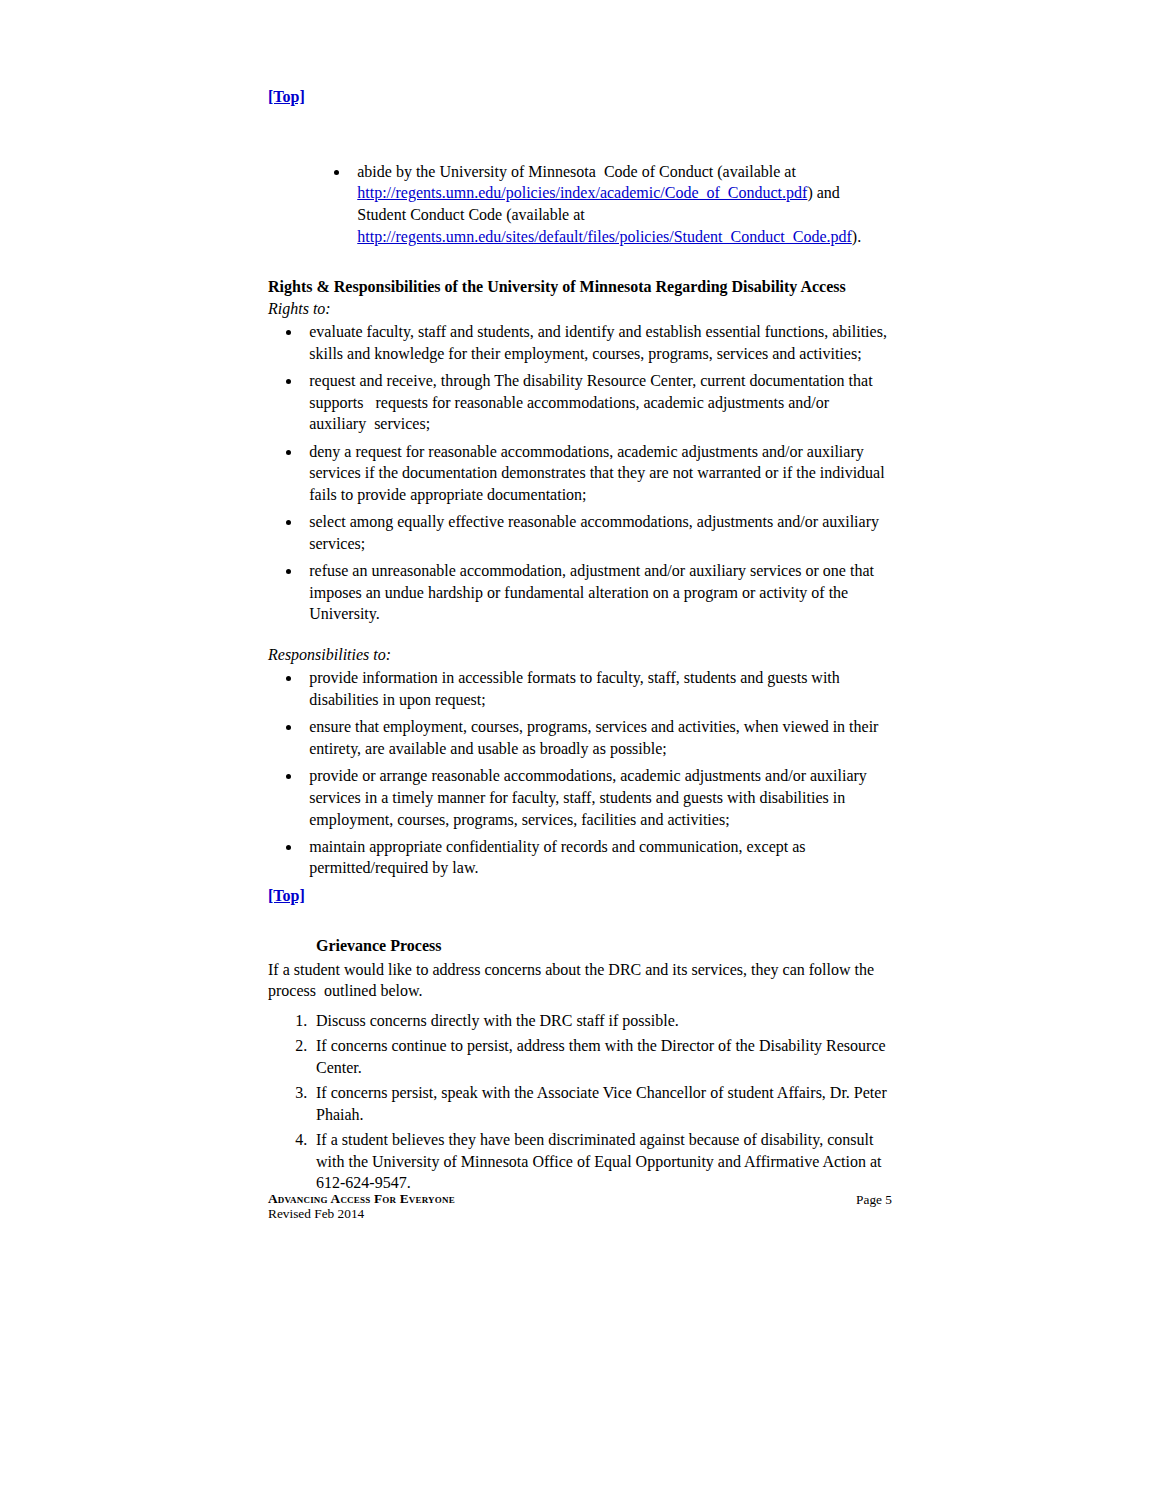[Top]
abide by the University of Minnesota Code of Conduct (available at http://regents.umn.edu/policies/index/academic/Code_of_Conduct.pdf) and Student Conduct Code (available at http://regents.umn.edu/sites/default/files/policies/Student_Conduct_Code.pdf).
Rights & Responsibilities of the University of Minnesota Regarding Disability Access
Rights to:
evaluate faculty, staff and students, and identify and establish essential functions, abilities, skills and knowledge for their employment, courses, programs, services and activities;
request and receive, through The disability Resource Center, current documentation that supports requests for reasonable accommodations, academic adjustments and/or auxiliary services;
deny a request for reasonable accommodations, academic adjustments and/or auxiliary services if the documentation demonstrates that they are not warranted or if the individual fails to provide appropriate documentation;
select among equally effective reasonable accommodations, adjustments and/or auxiliary services;
refuse an unreasonable accommodation, adjustment and/or auxiliary services or one that imposes an undue hardship or fundamental alteration on a program or activity of the University.
Responsibilities to:
provide information in accessible formats to faculty, staff, students and guests with disabilities in upon request;
ensure that employment, courses, programs, services and activities, when viewed in their entirety, are available and usable as broadly as possible;
provide or arrange reasonable accommodations, academic adjustments and/or auxiliary services in a timely manner for faculty, staff, students and guests with disabilities in employment, courses, programs, services, facilities and activities;
maintain appropriate confidentiality of records and communication, except as permitted/required by law.
[Top]
Grievance Process
If a student would like to address concerns about the DRC and its services, they can follow the process outlined below.
Discuss concerns directly with the DRC staff if possible.
If concerns continue to persist, address them with the Director of the Disability Resource Center.
If concerns persist, speak with the Associate Vice Chancellor of student Affairs, Dr. Peter Phaiah.
If a student believes they have been discriminated against because of disability, consult with the University of Minnesota Office of Equal Opportunity and Affirmative Action at 612-624-9547.
Advancing Access For Everyone
Revised Feb 2014
Page 5